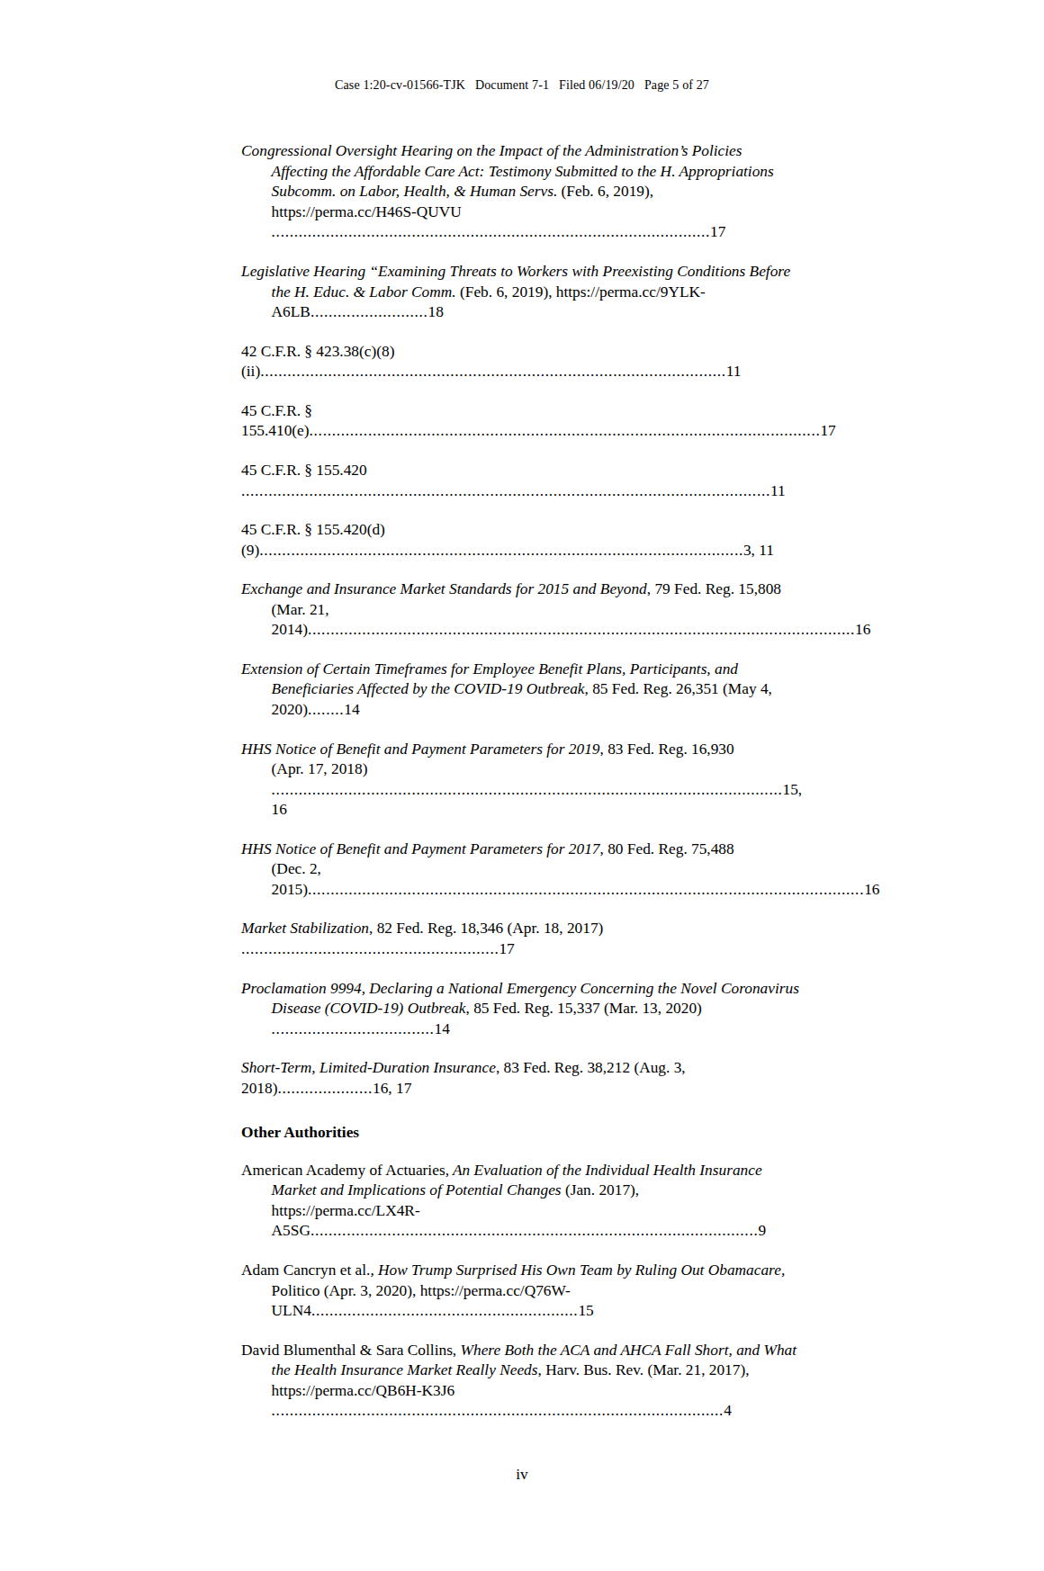Case 1:20-cv-01566-TJK Document 7-1 Filed 06/19/20 Page 5 of 27
Congressional Oversight Hearing on the Impact of the Administration’s Policies
Affecting the Affordable Care Act: Testimony Submitted to the H. Appropriations
Subcomm. on Labor, Health, & Human Servs. (Feb. 6, 2019),
https://perma.cc/H46S-QUVU ................................................................................................. 17
Legislative Hearing “Examining Threats to Workers with Preexisting Conditions Before
the H. Educ. & Labor Comm. (Feb. 6, 2019), https://perma.cc/9YLK-A6LB.......................... 18
42 C.F.R. § 423.38(c)(8)(ii)....................................................................................................... 11
45 C.F.R. § 155.410(e)................................................................................................................. 17
45 C.F.R. § 155.420 ..................................................................................................................... 11
45 C.F.R. § 155.420(d)(9)........................................................................................................... 3, 11
Exchange and Insurance Market Standards for 2015 and Beyond, 79 Fed. Reg. 15,808
(Mar. 21, 2014)......................................................................................................................... 16
Extension of Certain Timeframes for Employee Benefit Plans, Participants, and
Beneficiaries Affected by the COVID-19 Outbreak, 85 Fed. Reg. 26,351 (May 4, 2020)........ 14
HHS Notice of Benefit and Payment Parameters for 2019, 83 Fed. Reg. 16,930
(Apr. 17, 2018) ................................................................................................................. 15, 16
HHS Notice of Benefit and Payment Parameters for 2017, 80 Fed. Reg. 75,488
(Dec. 2, 2015)........................................................................................................................... 16
Market Stabilization, 82 Fed. Reg. 18,346 (Apr. 18, 2017) ......................................................... 17
Proclamation 9994, Declaring a National Emergency Concerning the Novel Coronavirus
Disease (COVID-19) Outbreak, 85 Fed. Reg. 15,337 (Mar. 13, 2020) .................................... 14
Short-Term, Limited-Duration Insurance, 83 Fed. Reg. 38,212 (Aug. 3, 2018)..................... 16, 17
Other Authorities
American Academy of Actuaries, An Evaluation of the Individual Health Insurance
Market and Implications of Potential Changes (Jan. 2017),
https://perma.cc/LX4R-A5SG................................................................................................... 9
Adam Cancryn et al., How Trump Surprised His Own Team by Ruling Out Obamacare,
Politico (Apr. 3, 2020), https://perma.cc/Q76W-ULN4........................................................... 15
David Blumenthal & Sara Collins, Where Both the ACA and AHCA Fall Short, and What
the Health Insurance Market Really Needs, Harv. Bus. Rev. (Mar. 21, 2017),
https://perma.cc/QB6H-K3J6 .................................................................................................... 4
iv